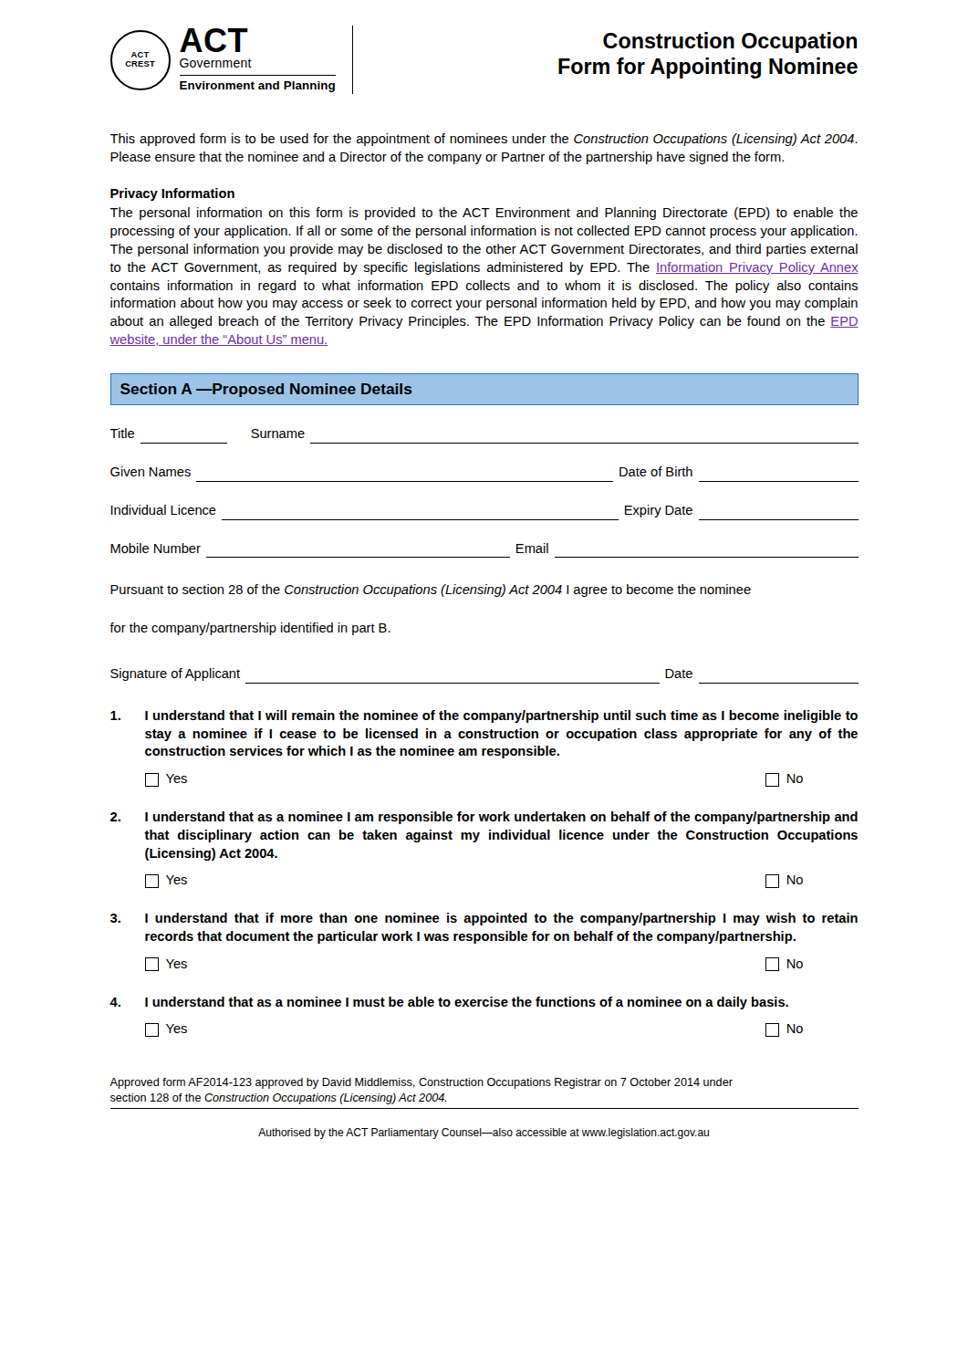ACT
CREST
ACT
Government
Environment and Planning
Construction Occupation
Form for Appointing Nominee
This approved form is to be used for the appointment of nominees under the Construction Occupations (Licensing) Act 2004. Please ensure that the nominee and a Director of the company or Partner of the partnership have signed the form.
Privacy Information
The personal information on this form is provided to the ACT Environment and Planning Directorate (EPD) to enable the processing of your application. If all or some of the personal information is not collected EPD cannot process your application. The personal information you provide may be disclosed to the other ACT Government Directorates, and third parties external to the ACT Government, as required by specific legislations administered by EPD. The Information Privacy Policy Annex contains information in regard to what information EPD collects and to whom it is disclosed. The policy also contains information about how you may access or seek to correct your personal information held by EPD, and how you may complain about an alleged breach of the Territory Privacy Principles. The EPD Information Privacy Policy can be found on the EPD website, under the “About Us” menu.
Section A —Proposed Nominee Details
Title Surname
Given Names Date of Birth
Individual Licence Expiry Date
Mobile Number Email
Pursuant to section 28 of the Construction Occupations (Licensing) Act 2004 I agree to become the nominee
for the company/partnership identified in part B.
Signature of Applicant Date
I understand that I will remain the nominee of the company/partnership until such time as I become ineligible to stay a nominee if I cease to be licensed in a construction or occupation class appropriate for any of the construction services for which I as the nominee am responsible.
Yes No
I understand that as a nominee I am responsible for work undertaken on behalf of the company/partnership and that disciplinary action can be taken against my individual licence under the Construction Occupations (Licensing) Act 2004.
Yes No
I understand that if more than one nominee is appointed to the company/partnership I may wish to retain records that document the particular work I was responsible for on behalf of the company/partnership.
Yes No
I understand that as a nominee I must be able to exercise the functions of a nominee on a daily basis.
Yes No
Approved form AF2014-123 approved by David Middlemiss, Construction Occupations Registrar on 7 October 2014 under
section 128 of the Construction Occupations (Licensing) Act 2004.
Authorised by the ACT Parliamentary Counsel—also accessible at www.legislation.act.gov.au